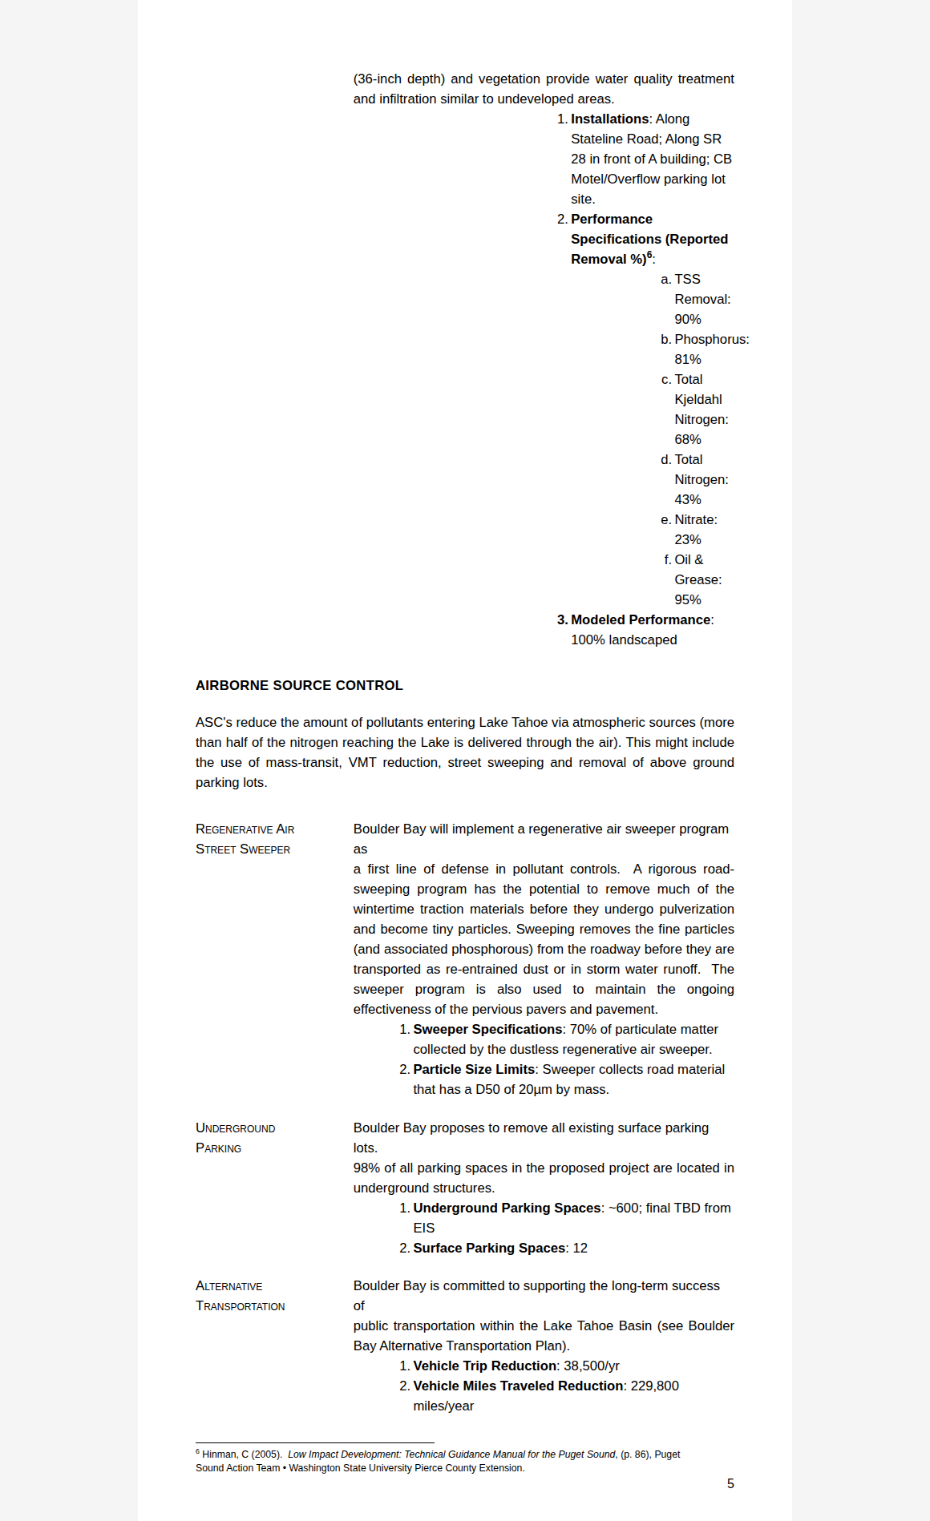(36-inch depth) and vegetation provide water quality treatment and infiltration similar to undeveloped areas.
1. Installations: Along Stateline Road; Along SR 28 in front of A building; CB Motel/Overflow parking lot site.
2. Performance Specifications (Reported Removal %)6:
a. TSS Removal: 90%
b. Phosphorus: 81%
c. Total Kjeldahl Nitrogen: 68%
d. Total Nitrogen: 43%
e. Nitrate: 23%
f. Oil & Grease: 95%
3. Modeled Performance: 100% landscaped
Airborne Source Control
ASC's reduce the amount of pollutants entering Lake Tahoe via atmospheric sources (more than half of the nitrogen reaching the Lake is delivered through the air). This might include the use of mass-transit, VMT reduction, street sweeping and removal of above ground parking lots.
Regenerative Air
Street Sweeper
Boulder Bay will implement a regenerative air sweeper program as
a first line of defense in pollutant controls. A rigorous road-sweeping program has the potential to remove much of the wintertime traction materials before they undergo pulverization and become tiny particles. Sweeping removes the fine particles (and associated phosphorous) from the roadway before they are transported as re-entrained dust or in storm water runoff. The sweeper program is also used to maintain the ongoing effectiveness of the pervious pavers and pavement.
1. Sweeper Specifications: 70% of particulate matter collected by the dustless regenerative air sweeper.
2. Particle Size Limits: Sweeper collects road material that has a D50 of 20µm by mass.
Underground
Parking
Boulder Bay proposes to remove all existing surface parking lots.
98% of all parking spaces in the proposed project are located in underground structures.
1. Underground Parking Spaces: ~600; final TBD from EIS
2. Surface Parking Spaces: 12
Alternative
Transportation
Boulder Bay is committed to supporting the long-term success of
public transportation within the Lake Tahoe Basin (see Boulder Bay Alternative Transportation Plan).
1. Vehicle Trip Reduction: 38,500/yr
2. Vehicle Miles Traveled Reduction: 229,800 miles/year
6 Hinman, C (2005). Low Impact Development: Technical Guidance Manual for the Puget Sound, (p. 86), Puget Sound Action Team • Washington State University Pierce County Extension.
5